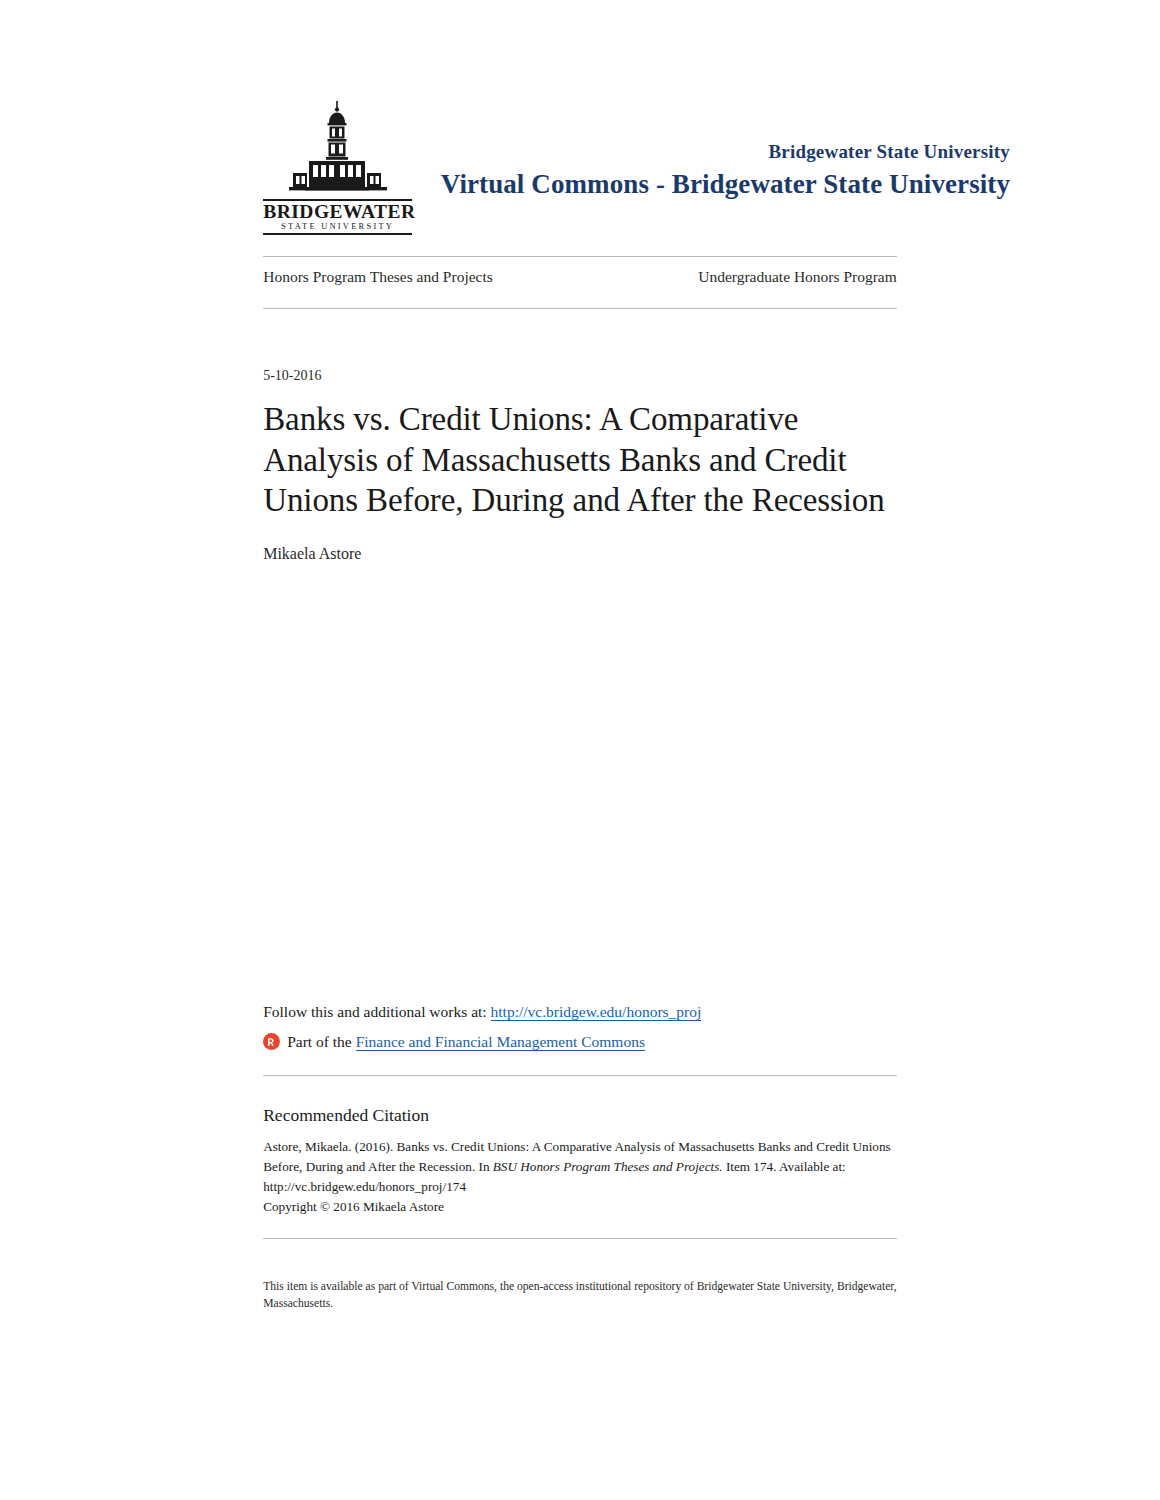BRIDGEWATER STATE UNIVERSITY
Bridgewater State University
Virtual Commons - Bridgewater State University
Honors Program Theses and Projects
Undergraduate Honors Program
5-10-2016
Banks vs. Credit Unions: A Comparative Analysis of Massachusetts Banks and Credit Unions Before, During and After the Recession
Mikaela Astore
Follow this and additional works at: http://vc.bridgew.edu/honors_proj
Part of the Finance and Financial Management Commons
Recommended Citation
Astore, Mikaela. (2016). Banks vs. Credit Unions: A Comparative Analysis of Massachusetts Banks and Credit Unions Before, During and After the Recession. In BSU Honors Program Theses and Projects. Item 174. Available at: http://vc.bridgew.edu/honors_proj/174
Copyright © 2016 Mikaela Astore
This item is available as part of Virtual Commons, the open-access institutional repository of Bridgewater State University, Bridgewater, Massachusetts.